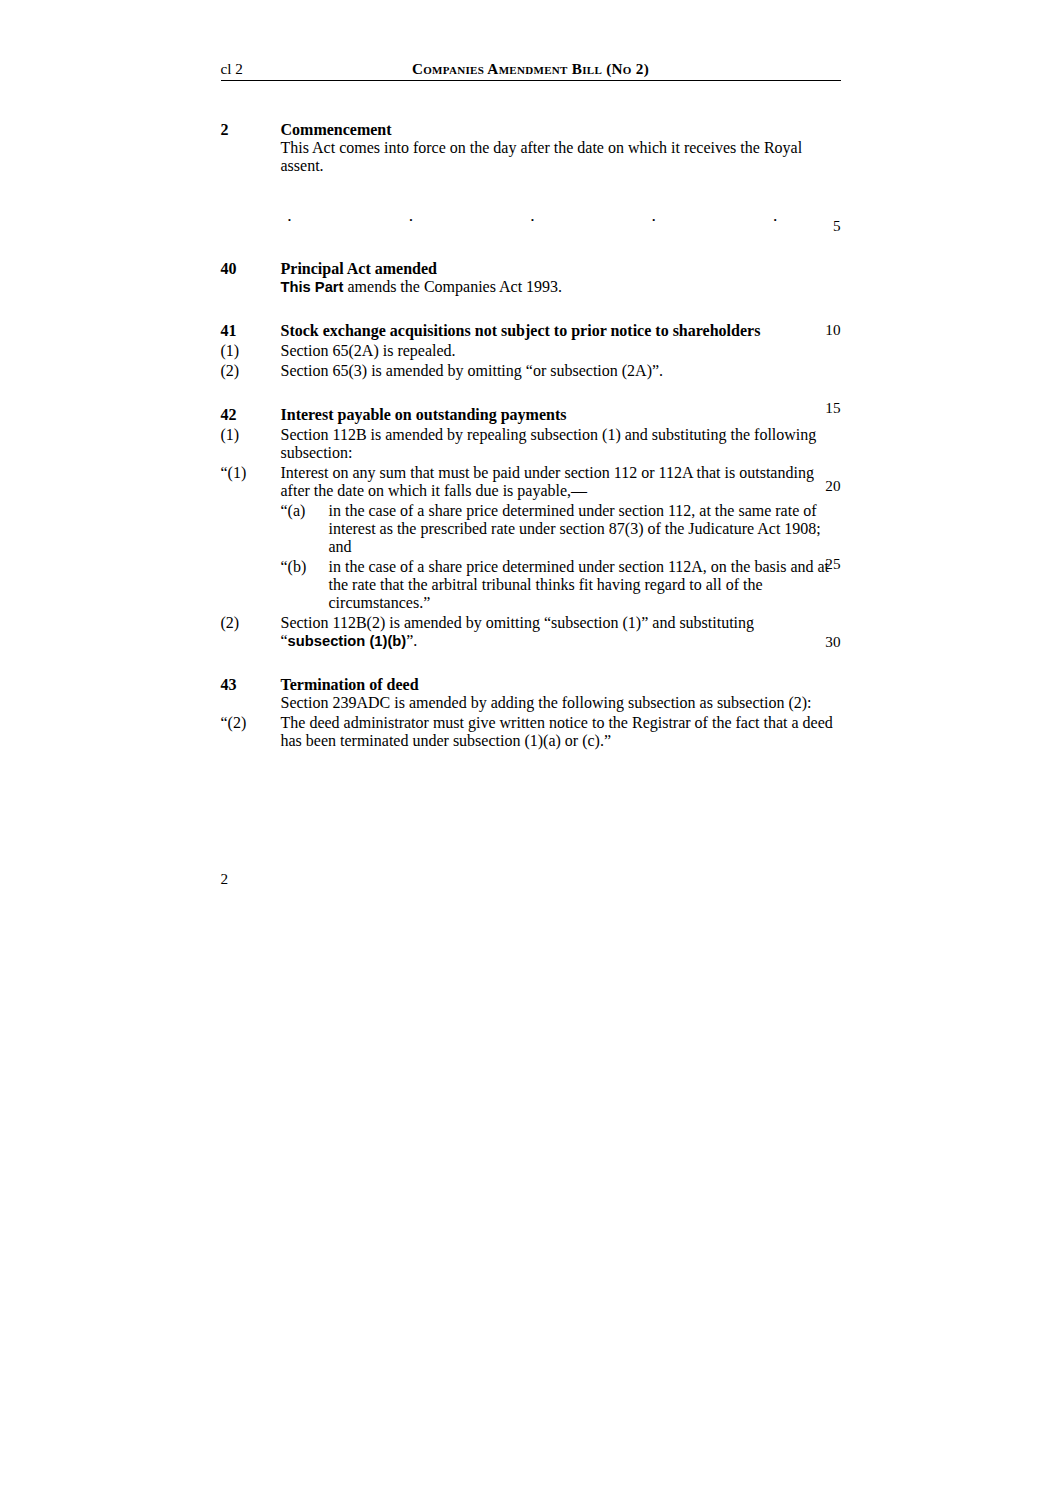cl 2
Companies Amendment Bill (No 2)
5
10
15
20
25
30
2
Commencement
This Act comes into force on the day after the date on which it receives the Royal assent.
. . . . .
40
Principal Act amended
This Part amends the Companies Act 1993.
41
Stock exchange acquisitions not subject to prior notice to shareholders
(1)
Section 65(2A) is repealed.
(2)
Section 65(3) is amended by omitting “or subsection (2A)”.
42
Interest payable on outstanding payments
(1)
Section 112B is amended by repealing subsection (1) and substituting the following subsection:
“(1)
Interest on any sum that must be paid under section 112 or 112A that is outstanding after the date on which it falls due is payable,—
“(a)
in the case of a share price determined under section 112, at the same rate of interest as the prescribed rate under section 87(3) of the Judicature Act 1908; and
“(b)
in the case of a share price determined under section 112A, on the basis and at the rate that the arbitral tribunal thinks fit having regard to all of the circumstances.”
(2)
Section 112B(2) is amended by omitting “subsection (1)” and substituting “subsection (1)(b)”.
43
Termination of deed
Section 239ADC is amended by adding the following subsection as subsection (2):
“(2)
The deed administrator must give written notice to the Registrar of the fact that a deed has been terminated under subsection (1)(a) or (c).”
2